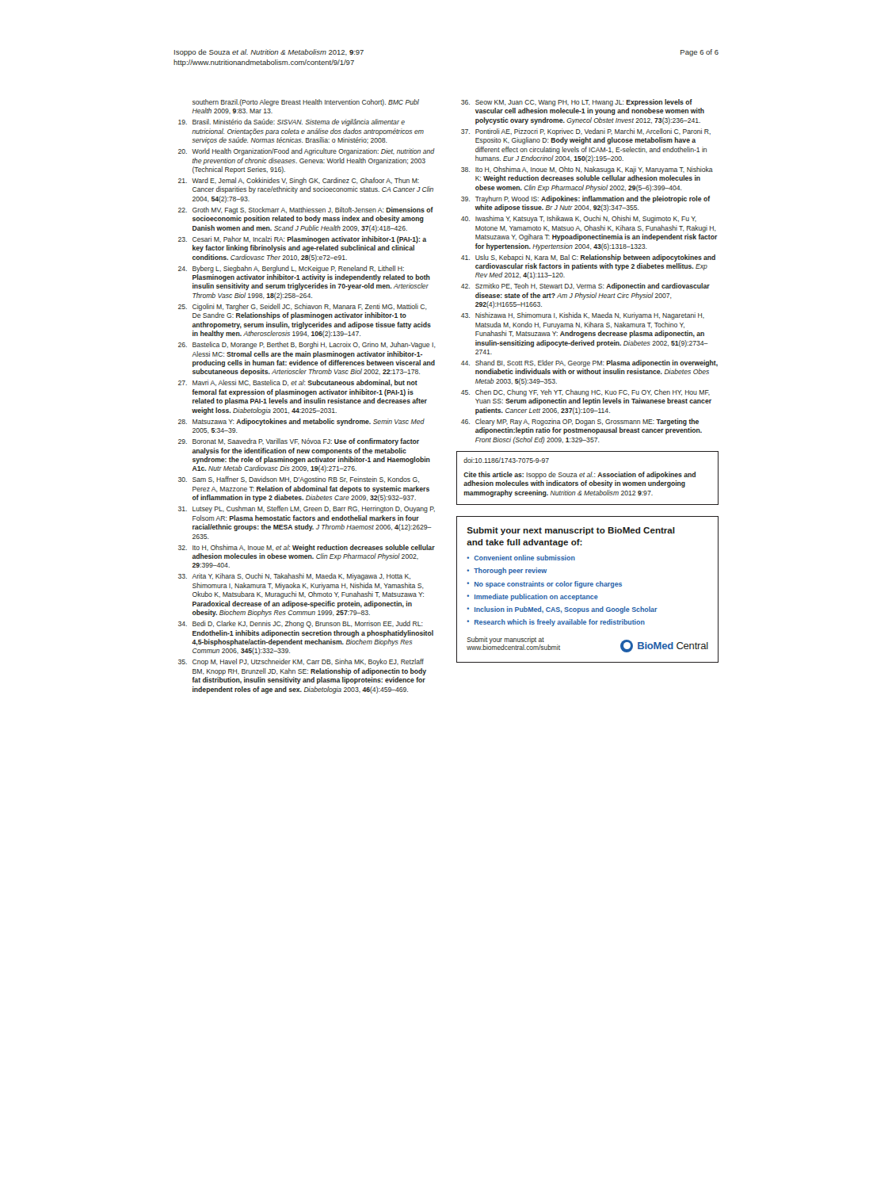Isoppo de Souza et al. Nutrition & Metabolism 2012, 9:97
http://www.nutritionandmetabolism.com/content/9/1/97
Page 6 of 6
southern Brazil.(Porto Alegre Breast Health Intervention Cohort). BMC Publ Health 2009, 9:83. Mar 13.
19. Brasil. Ministério da Saúde: SISVAN. Sistema de vigilância alimentar e nutricional. Orientações para coleta e análise dos dados antropométricos em serviços de saúde. Normas técnicas. Brasília: o Ministério; 2008.
20. World Health Organization/Food and Agriculture Organization: Diet, nutrition and the prevention of chronic diseases. Geneva: World Health Organization; 2003 (Technical Report Series, 916).
21. Ward E, Jemal A, Cokkinides V, Singh GK, Cardinez C, Ghafoor A, Thun M: Cancer disparities by race/ethnicity and socioeconomic status. CA Cancer J Clin 2004, 54(2):78–93.
22. Groth MV, Fagt S, Stockmarr A, Matthiessen J, Biltoft-Jensen A: Dimensions of socioeconomic position related to body mass index and obesity among Danish women and men. Scand J Public Health 2009, 37(4):418–426.
23. Cesari M, Pahor M, Incalzi RA: Plasminogen activator inhibitor-1 (PAI-1): a key factor linking fibrinolysis and age-related subclinical and clinical conditions. Cardiovasc Ther 2010, 28(5):e72–e91.
24. Byberg L, Siegbahn A, Berglund L, McKeigue P, Reneland R, Lithell H: Plasminogen activator inhibitor-1 activity is independently related to both insulin sensitivity and serum triglycerides in 70-year-old men. Arterioscler Thromb Vasc Biol 1998, 18(2):258–264.
25. Cigolini M, Targher G, Seidell JC, Schiavon R, Manara F, Zenti MG, Mattioli C, De Sandre G: Relationships of plasminogen activator inhibitor-1 to anthropometry, serum insulin, triglycerides and adipose tissue fatty acids in healthy men. Atherosclerosis 1994, 106(2):139–147.
26. Bastelica D, Morange P, Berthet B, Borghi H, Lacroix O, Grino M, Juhan-Vague I, Alessi MC: Stromal cells are the main plasminogen activator inhibitor-1-producing cells in human fat: evidence of differences between visceral and subcutaneous deposits. Arterioscler Thromb Vasc Biol 2002, 22:173–178.
27. Mavri A, Alessi MC, Bastelica D, et al: Subcutaneous abdominal, but not femoral fat expression of plasminogen activator inhibitor-1 (PAI-1) is related to plasma PAI-1 levels and insulin resistance and decreases after weight loss. Diabetologia 2001, 44:2025–2031.
28. Matsuzawa Y: Adipocytokines and metabolic syndrome. Semin Vasc Med 2005, 5:34–39.
29. Boronat M, Saavedra P, Varillas VF, Nóvoa FJ: Use of confirmatory factor analysis for the identification of new components of the metabolic syndrome: the role of plasminogen activator inhibitor-1 and Haemoglobin A1c. Nutr Metab Cardiovasc Dis 2009, 19(4):271–276.
30. Sam S, Haffner S, Davidson MH, D'Agostino RB Sr, Feinstein S, Kondos G, Perez A, Mazzone T: Relation of abdominal fat depots to systemic markers of inflammation in type 2 diabetes. Diabetes Care 2009, 32(5):932–937.
31. Lutsey PL, Cushman M, Steffen LM, Green D, Barr RG, Herrington D, Ouyang P, Folsom AR: Plasma hemostatic factors and endothelial markers in four racial/ethnic groups: the MESA study. J Thromb Haemost 2006, 4(12):2629–2635.
32. Ito H, Ohshima A, Inoue M, et al: Weight reduction decreases soluble cellular adhesion molecules in obese women. Clin Exp Pharmacol Physiol 2002, 29:399–404.
33. Arita Y, Kihara S, Ouchi N, Takahashi M, Maeda K, Miyagawa J, Hotta K, Shimomura I, Nakamura T, Miyaoka K, Kuriyama H, Nishida M, Yamashita S, Okubo K, Matsubara K, Muraguchi M, Ohmoto Y, Funahashi T, Matsuzawa Y: Paradoxical decrease of an adipose-specific protein, adiponectin, in obesity. Biochem Biophys Res Commun 1999, 257:79–83.
34. Bedi D, Clarke KJ, Dennis JC, Zhong Q, Brunson BL, Morrison EE, Judd RL: Endothelin-1 inhibits adiponectin secretion through a phosphatidylinositol 4,5-bisphosphate/actin-dependent mechanism. Biochem Biophys Res Commun 2006, 345(1):332–339.
35. Cnop M, Havel PJ, Utzschneider KM, Carr DB, Sinha MK, Boyko EJ, Retzlaff BM, Knopp RH, Brunzell JD, Kahn SE: Relationship of adiponectin to body fat distribution, insulin sensitivity and plasma lipoproteins: evidence for independent roles of age and sex. Diabetologia 2003, 46(4):459–469.
36. Seow KM, Juan CC, Wang PH, Ho LT, Hwang JL: Expression levels of vascular cell adhesion molecule-1 in young and nonobese women with polycystic ovary syndrome. Gynecol Obstet Invest 2012, 73(3):236–241.
37. Pontiroli AE, Pizzocri P, Koprivec D, Vedani P, Marchi M, Arcelloni C, Paroni R, Esposito K, Giugliano D: Body weight and glucose metabolism have a different effect on circulating levels of ICAM-1, E-selectin, and endothelin-1 in humans. Eur J Endocrinol 2004, 150(2):195–200.
38. Ito H, Ohshima A, Inoue M, Ohto N, Nakasuga K, Kaji Y, Maruyama T, Nishioka K: Weight reduction decreases soluble cellular adhesion molecules in obese women. Clin Exp Pharmacol Physiol 2002, 29(5–6):399–404.
39. Trayhurn P, Wood IS: Adipokines: inflammation and the pleiotropic role of white adipose tissue. Br J Nutr 2004, 92(3):347–355.
40. Iwashima Y, Katsuya T, Ishikawa K, Ouchi N, Ohishi M, Sugimoto K, Fu Y, Motone M, Yamamoto K, Matsuo A, Ohashi K, Kihara S, Funahashi T, Rakugi H, Matsuzawa Y, Ogihara T: Hypoadiponectinemia is an independent risk factor for hypertension. Hypertension 2004, 43(6):1318–1323.
41. Uslu S, Kebapci N, Kara M, Bal C: Relationship between adipocytokines and cardiovascular risk factors in patients with type 2 diabetes mellitus. Exp Rev Med 2012, 4(1):113–120.
42. Szmitko PE, Teoh H, Stewart DJ, Verma S: Adiponectin and cardiovascular disease: state of the art? Am J Physiol Heart Circ Physiol 2007, 292(4):H1655–H1663.
43. Nishizawa H, Shimomura I, Kishida K, Maeda N, Kuriyama H, Nagaretani H, Matsuda M, Kondo H, Furuyama N, Kihara S, Nakamura T, Tochino Y, Funahashi T, Matsuzawa Y: Androgens decrease plasma adiponectin, an insulin-sensitizing adipocyte-derived protein. Diabetes 2002, 51(9):2734–2741.
44. Shand BI, Scott RS, Elder PA, George PM: Plasma adiponectin in overweight, nondiabetic individuals with or without insulin resistance. Diabetes Obes Metab 2003, 5(5):349–353.
45. Chen DC, Chung YF, Yeh YT, Chaung HC, Kuo FC, Fu OY, Chen HY, Hou MF, Yuan SS: Serum adiponectin and leptin levels in Taiwanese breast cancer patients. Cancer Lett 2006, 237(1):109–114.
46. Cleary MP, Ray A, Rogozina OP, Dogan S, Grossmann ME: Targeting the adiponectin:leptin ratio for postmenopausal breast cancer prevention. Front Biosci (Schol Ed) 2009, 1:329–357.
doi:10.1186/1743-7075-9-97
Cite this article as: Isoppo de Souza et al.: Association of adipokines and adhesion molecules with indicators of obesity in women undergoing mammography screening. Nutrition & Metabolism 2012 9:97.
Submit your next manuscript to BioMed Central
and take full advantage of:
Convenient online submission
Thorough peer review
No space constraints or color figure charges
Immediate publication on acceptance
Inclusion in PubMed, CAS, Scopus and Google Scholar
Research which is freely available for redistribution
Submit your manuscript at
www.biomedcentral.com/submit
Bio Med Central